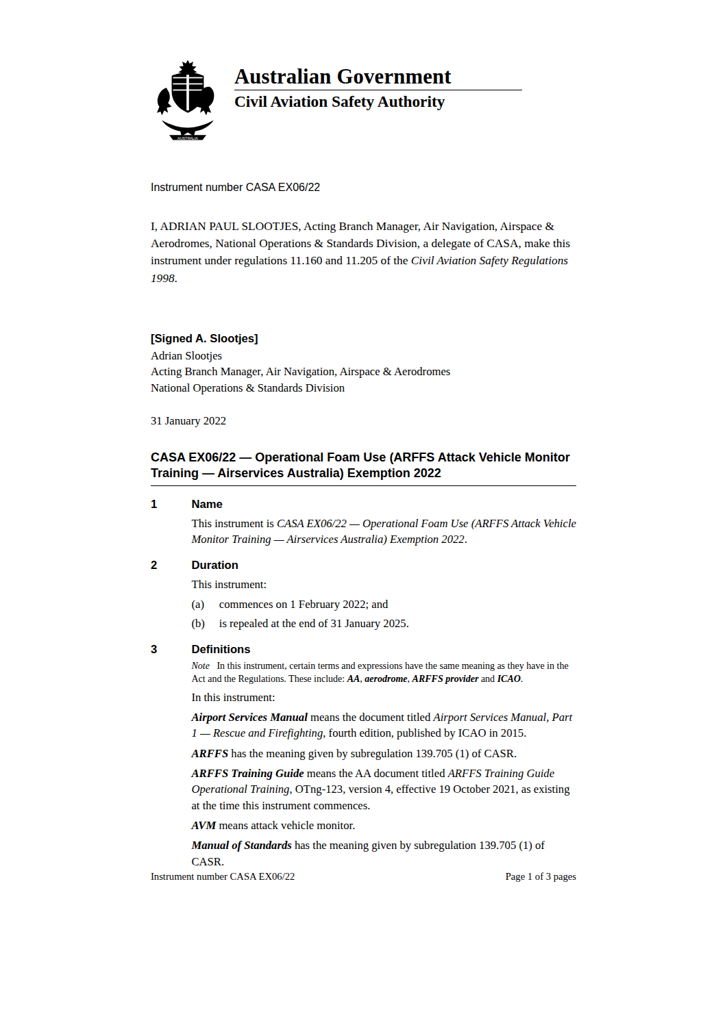AUSTRALIA
Australian Government
Civil Aviation Safety Authority
Instrument number CASA EX06/22
I, ADRIAN PAUL SLOOTJES, Acting Branch Manager, Air Navigation, Airspace & Aerodromes, National Operations & Standards Division, a delegate of CASA, make this instrument under regulations 11.160 and 11.205 of the Civil Aviation Safety Regulations 1998.
[Signed A. Slootjes]
Adrian Slootjes
Acting Branch Manager, Air Navigation, Airspace & Aerodromes
National Operations & Standards Division
31 January 2022
CASA EX06/22 — Operational Foam Use (ARFFS Attack Vehicle Monitor Training — Airservices Australia) Exemption 2022
1 Name
This instrument is CASA EX06/22 — Operational Foam Use (ARFFS Attack Vehicle Monitor Training — Airservices Australia) Exemption 2022.
2 Duration
This instrument:
(a) commences on 1 February 2022; and
(b) is repealed at the end of 31 January 2025.
3 Definitions
Note In this instrument, certain terms and expressions have the same meaning as they have in the Act and the Regulations. These include: AA, aerodrome, ARFFS provider and ICAO.
In this instrument:
Airport Services Manual means the document titled Airport Services Manual, Part 1 — Rescue and Firefighting, fourth edition, published by ICAO in 2015.
ARFFS has the meaning given by subregulation 139.705 (1) of CASR.
ARFFS Training Guide means the AA document titled ARFFS Training Guide Operational Training, OTng-123, version 4, effective 19 October 2021, as existing at the time this instrument commences.
AVM means attack vehicle monitor.
Manual of Standards has the meaning given by subregulation 139.705 (1) of CASR.
Instrument number CASA EX06/22 Page 1 of 3 pages